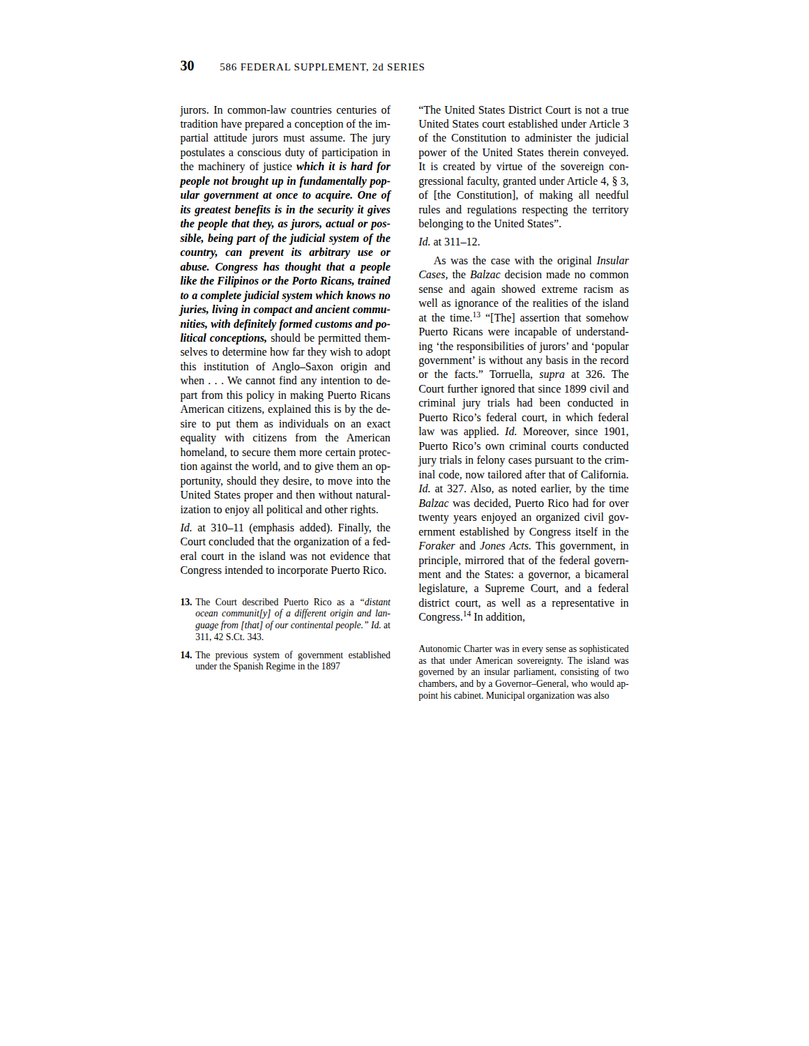30 586 FEDERAL SUPPLEMENT, 2d SERIES
jurors. In common-law countries centuries of tradition have prepared a conception of the impartial attitude jurors must assume. The jury postulates a conscious duty of participation in the machinery of justice which it is hard for people not brought up in fundamentally popular government at once to acquire. One of its greatest benefits is in the security it gives the people that they, as jurors, actual or possible, being part of the judicial system of the country, can prevent its arbitrary use or abuse. Congress has thought that a people like the Filipinos or the Porto Ricans, trained to a complete judicial system which knows no juries, living in compact and ancient communities, with definitely formed customs and political conceptions, should be permitted themselves to determine how far they wish to adopt this institution of Anglo–Saxon origin and when . . . We cannot find any intention to depart from this policy in making Puerto Ricans American citizens, explained this is by the desire to put them as individuals on an exact equality with citizens from the American homeland, to secure them more certain protection against the world, and to give them an opportunity, should they desire, to move into the United States proper and then without naturalization to enjoy all political and other rights.
Id. at 310–11 (emphasis added). Finally, the Court concluded that the organization of a federal court in the island was not evidence that Congress intended to incorporate Puerto Rico.
13. The Court described Puerto Rico as a “distant ocean communit[y] of a different origin and language from [that] of our continental people.” Id. at 311, 42 S.Ct. 343.
14. The previous system of government established under the Spanish Regime in the 1897
“The United States District Court is not a true United States court established under Article 3 of the Constitution to administer the judicial power of the United States therein conveyed. It is created by virtue of the sovereign congressional faculty, granted under Article 4, § 3, of [the Constitution], of making all needful rules and regulations respecting the territory belonging to the United States”.
Id. at 311–12.
As was the case with the original Insular Cases, the Balzac decision made no common sense and again showed extreme racism as well as ignorance of the realities of the island at the time.13 “[The] assertion that somehow Puerto Ricans were incapable of understanding ‘the responsibilities of jurors’ and ‘popular government’ is without any basis in the record or the facts.” Torruella, supra at 326. The Court further ignored that since 1899 civil and criminal jury trials had been conducted in Puerto Rico’s federal court, in which federal law was applied. Id. Moreover, since 1901, Puerto Rico’s own criminal courts conducted jury trials in felony cases pursuant to the criminal code, now tailored after that of California. Id. at 327. Also, as noted earlier, by the time Balzac was decided, Puerto Rico had for over twenty years enjoyed an organized civil government established by Congress itself in the Foraker and Jones Acts. This government, in principle, mirrored that of the federal government and the States: a governor, a bicameral legislature, a Supreme Court, and a federal district court, as well as a representative in Congress.14 In addition,
Autonomic Charter was in every sense as sophisticated as that under American sovereignty. The island was governed by an insular parliament, consisting of two chambers, and by a Governor–General, who would appoint his cabinet. Municipal organization was also